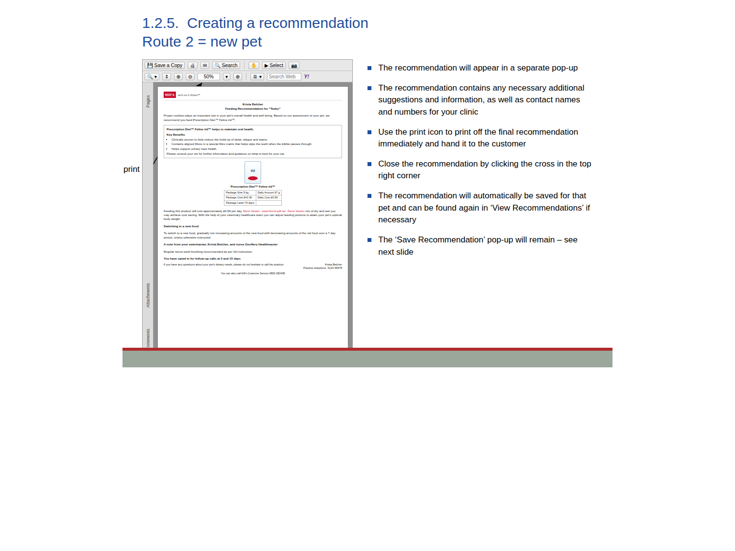1.2.5. Creating a recommendation
Route 2 = new pet
print
💾 Save a Copy 🖨 ✉ 🔍 Search ✋ ▶ Select 📷
🔍 ▾ ⇕ ⊕ ⊖ 50% ▾ ⊕ 🗎 ▾ Search Web Y!
Pages Attachments Comments
Hill's vet's no.1 choice™
Krista Belcher
Feeding Recommendation for "Teebo"
Proper nutrition plays an important role in your pet's overall health and well being. Based on our assessment of your pet, we recommend you feed Prescription Diet™ Feline t/d™.
Prescription Diet™ Feline t/d™ helps to maintain oral health.
Key Benefits
Clinically proven to help reduce the build-up of tartar, plaque and stains.
Contains aligned fibres in a special fibre matrix that helps wipe the teeth when the kibble passes through.
Helps support urinary tract health.
Please consult your vet for further information and guidance on what is best for your cat.
Prescription Diet™ Feline t/d™
| Package Size 5 kg | Daily Amount 67 g |
| Package Cost £41.90 | Daily Cost £0.56 |
| Package Lasts 74 days | |
Feeding this product will cost approximately £0.56 per day. Demo Version - www.html-to-pdf.net - Demo Version mix of dry and wet you may achieve cost saving. With the help of your veterinary healthcare team you can adjust feeding portions to attain your pet's optimal body weight.
Switching to a new food:
To switch to a new food, gradually mix increasing amounts of the new food with decreasing amounts of the old food over a 7 day period, unless otherwise instructed.
A note from your veterinarian, Krista Belcher, and nurse Geoffery Healthmaster
Regular home teeth brushing recommended as per Vet instruction
You have opted in for follow-up calls at 2 and 15 days
If you have any questions about your pet's dietary needs, please do not hesitate to call the practice:
Krista Belcher
Practice telephone 0123 45678
You can also call Hill's Customer Service 0800 282438
⊟ |◀ ◀ 1 of 1 ▶ ▶| ◉ ◉ ▭ ▤ ⇥ ⇲
The recommendation will appear in a separate pop-up
The recommendation contains any necessary additional suggestions and information, as well as contact names and numbers for your clinic
Use the print icon to print off the final recommendation immediately and hand it to the customer
Close the recommendation by clicking the cross in the top right corner
The recommendation will automatically be saved for that pet and can be found again in ‘View Recommendations’ if necessary
The ‘Save Recommendation’ pop-up will remain – see next slide